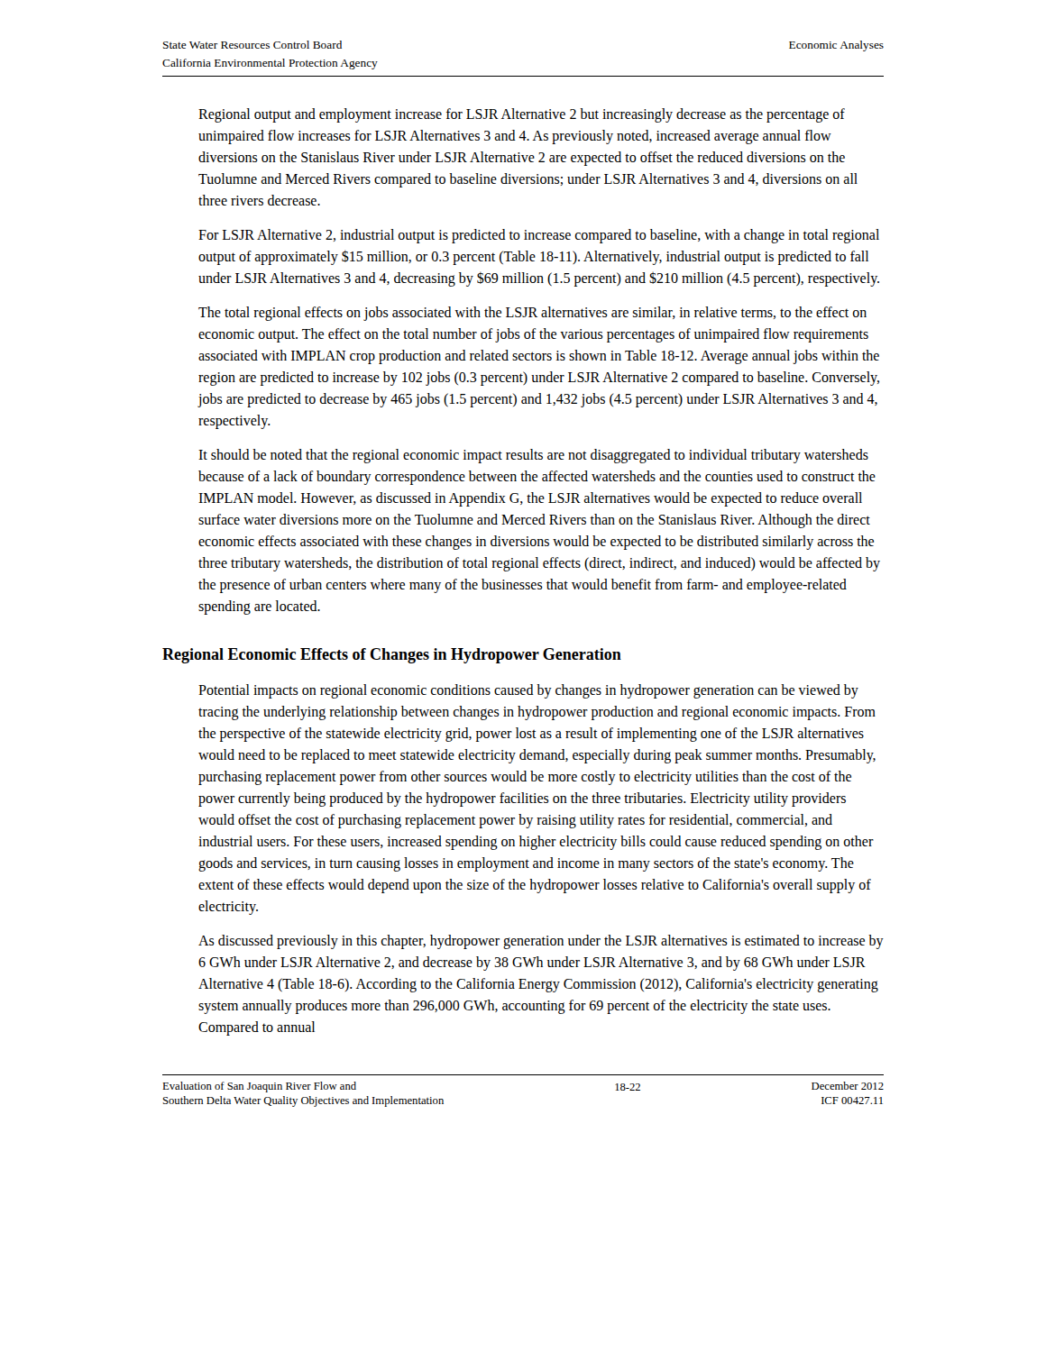State Water Resources Control Board
California Environmental Protection Agency
Economic Analyses
Regional output and employment increase for LSJR Alternative 2 but increasingly decrease as the percentage of unimpaired flow increases for LSJR Alternatives 3 and 4. As previously noted, increased average annual flow diversions on the Stanislaus River under LSJR Alternative 2 are expected to offset the reduced diversions on the Tuolumne and Merced Rivers compared to baseline diversions; under LSJR Alternatives 3 and 4, diversions on all three rivers decrease.
For LSJR Alternative 2, industrial output is predicted to increase compared to baseline, with a change in total regional output of approximately $15 million, or 0.3 percent (Table 18-11). Alternatively, industrial output is predicted to fall under LSJR Alternatives 3 and 4, decreasing by $69 million (1.5 percent) and $210 million (4.5 percent), respectively.
The total regional effects on jobs associated with the LSJR alternatives are similar, in relative terms, to the effect on economic output. The effect on the total number of jobs of the various percentages of unimpaired flow requirements associated with IMPLAN crop production and related sectors is shown in Table 18-12. Average annual jobs within the region are predicted to increase by 102 jobs (0.3 percent) under LSJR Alternative 2 compared to baseline. Conversely, jobs are predicted to decrease by 465 jobs (1.5 percent) and 1,432 jobs (4.5 percent) under LSJR Alternatives 3 and 4, respectively.
It should be noted that the regional economic impact results are not disaggregated to individual tributary watersheds because of a lack of boundary correspondence between the affected watersheds and the counties used to construct the IMPLAN model. However, as discussed in Appendix G, the LSJR alternatives would be expected to reduce overall surface water diversions more on the Tuolumne and Merced Rivers than on the Stanislaus River. Although the direct economic effects associated with these changes in diversions would be expected to be distributed similarly across the three tributary watersheds, the distribution of total regional effects (direct, indirect, and induced) would be affected by the presence of urban centers where many of the businesses that would benefit from farm- and employee-related spending are located.
Regional Economic Effects of Changes in Hydropower Generation
Potential impacts on regional economic conditions caused by changes in hydropower generation can be viewed by tracing the underlying relationship between changes in hydropower production and regional economic impacts. From the perspective of the statewide electricity grid, power lost as a result of implementing one of the LSJR alternatives would need to be replaced to meet statewide electricity demand, especially during peak summer months. Presumably, purchasing replacement power from other sources would be more costly to electricity utilities than the cost of the power currently being produced by the hydropower facilities on the three tributaries. Electricity utility providers would offset the cost of purchasing replacement power by raising utility rates for residential, commercial, and industrial users. For these users, increased spending on higher electricity bills could cause reduced spending on other goods and services, in turn causing losses in employment and income in many sectors of the state's economy. The extent of these effects would depend upon the size of the hydropower losses relative to California's overall supply of electricity.
As discussed previously in this chapter, hydropower generation under the LSJR alternatives is estimated to increase by 6 GWh under LSJR Alternative 2, and decrease by 38 GWh under LSJR Alternative 3, and by 68 GWh under LSJR Alternative 4 (Table 18-6). According to the California Energy Commission (2012), California's electricity generating system annually produces more than 296,000 GWh, accounting for 69 percent of the electricity the state uses. Compared to annual
Evaluation of San Joaquin River Flow and
Southern Delta Water Quality Objectives and Implementation
18-22
December 2012
ICF 00427.11